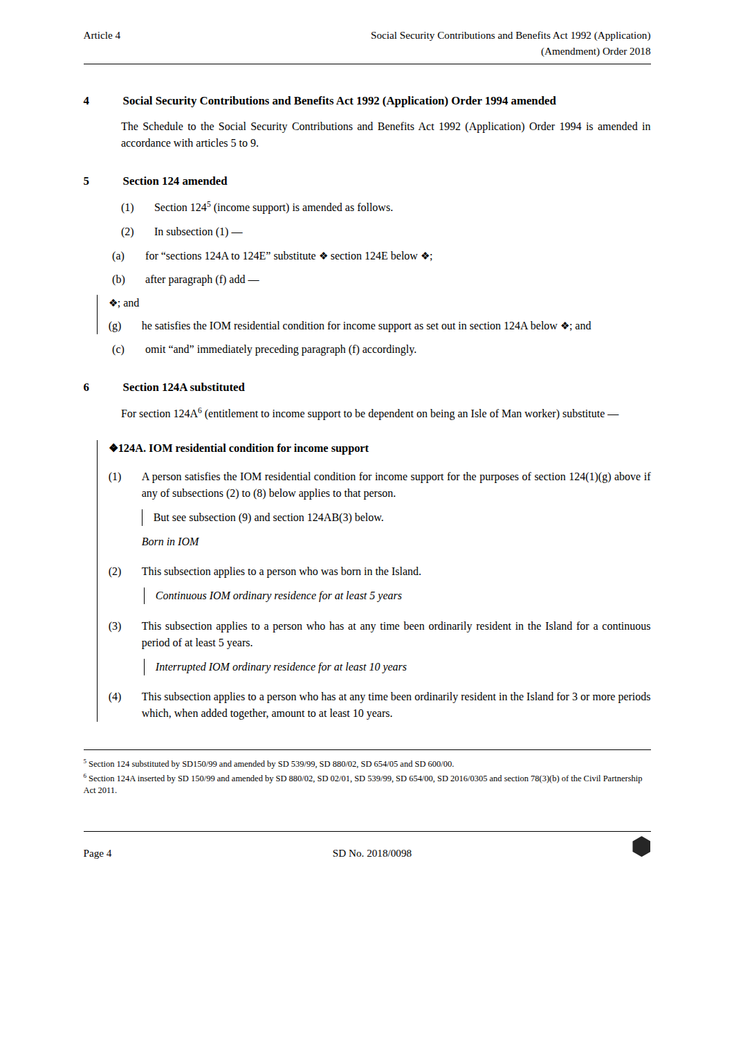Article 4
Social Security Contributions and Benefits Act 1992 (Application)
(Amendment) Order 2018
4 Social Security Contributions and Benefits Act 1992 (Application) Order 1994 amended
The Schedule to the Social Security Contributions and Benefits Act 1992 (Application) Order 1994 is amended in accordance with articles 5 to 9.
5 Section 124 amended
(1) Section 1245 (income support) is amended as follows.
(2) In subsection (1) —
(a) for “sections 124A to 124E” substitute ❖ section 124E below ❖;
(b) after paragraph (f) add —
❖; and
(g) he satisfies the IOM residential condition for income support as set out in section 124A below ❖; and
(c) omit “and” immediately preceding paragraph (f) accordingly.
6 Section 124A substituted
For section 124A6 (entitlement to income support to be dependent on being an Isle of Man worker) substitute —
❖124A. IOM residential condition for income support
(1) A person satisfies the IOM residential condition for income support for the purposes of section 124(1)(g) above if any of subsections (2) to (8) below applies to that person.
But see subsection (9) and section 124AB(3) below.
Born in IOM
(2) This subsection applies to a person who was born in the Island.
Continuous IOM ordinary residence for at least 5 years
(3) This subsection applies to a person who has at any time been ordinarily resident in the Island for a continuous period of at least 5 years.
Interrupted IOM ordinary residence for at least 10 years
(4) This subsection applies to a person who has at any time been ordinarily resident in the Island for 3 or more periods which, when added together, amount to at least 10 years.
5 Section 124 substituted by SD150/99 and amended by SD 539/99, SD 880/02, SD 654/05 and SD 600/00.
6 Section 124A inserted by SD 150/99 and amended by SD 880/02, SD 02/01, SD 539/99, SD 654/00, SD 2016/0305 and section 78(3)(b) of the Civil Partnership Act 2011.
Page 4
SD No. 2018/0098